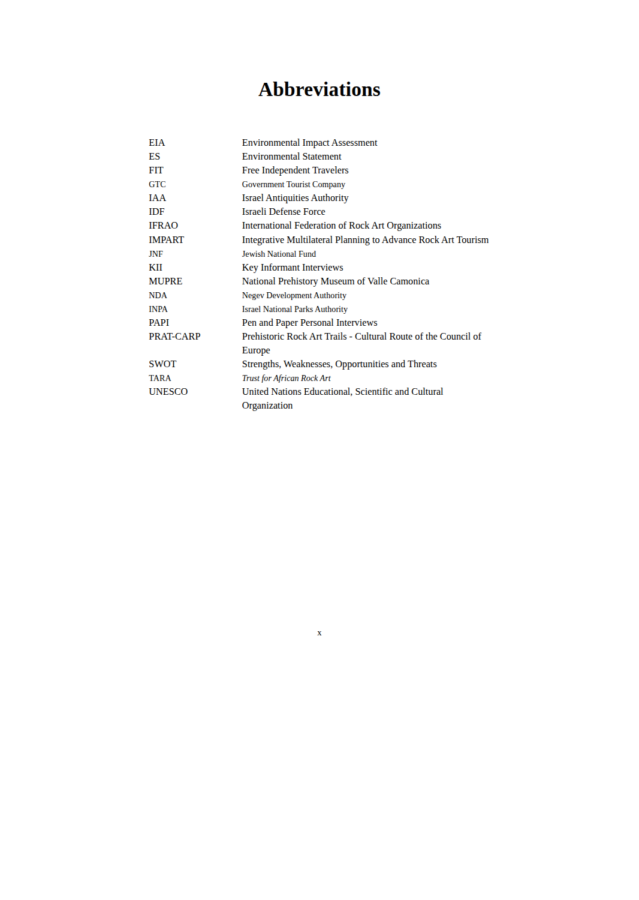Abbreviations
| EIA | Environmental Impact Assessment |
| ES | Environmental Statement |
| FIT | Free Independent Travelers |
| GTC | Government Tourist Company |
| IAA | Israel Antiquities Authority |
| IDF | Israeli Defense Force |
| IFRAO | International Federation of Rock Art Organizations |
| IMPART | Integrative Multilateral Planning to Advance Rock Art Tourism |
| JNF | Jewish National Fund |
| KII | Key Informant Interviews |
| MUPRE | National Prehistory Museum of Valle Camonica |
| NDA | Negev Development Authority |
| INPA | Israel National Parks Authority |
| PAPI | Pen and Paper Personal Interviews |
| PRAT-CARP | Prehistoric Rock Art Trails - Cultural Route of the Council of Europe |
| SWOT | Strengths, Weaknesses, Opportunities and Threats |
| TARA | Trust for African Rock Art |
| UNESCO | United Nations Educational, Scientific and Cultural Organization |
x